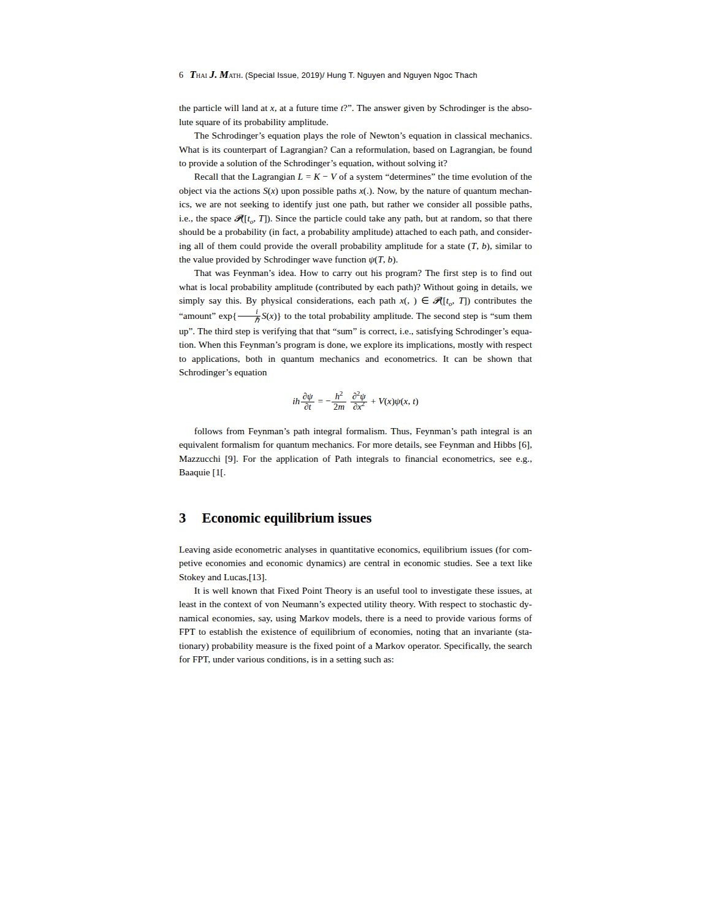6 Thai J. Math. (Special Issue, 2019)/ Hung T. Nguyen and Nguyen Ngoc Thach
the particle will land at x, at a future time t?”. The answer given by Schrodinger is the absolute square of its probability amplitude.
The Schrodinger’s equation plays the role of Newton’s equation in classical mechanics. What is its counterpart of Lagrangian? Can a reformulation, based on Lagrangian, be found to provide a solution of the Schrodinger’s equation, without solving it?
Recall that the Lagrangian L = K − V of a system “determines” the time evolution of the object via the actions S(x) upon possible paths x(.). Now, by the nature of quantum mechanics, we are not seeking to identify just one path, but rather we consider all possible paths, i.e., the space 𝓟([to, T]). Since the particle could take any path, but at random, so that there should be a probability (in fact, a probability amplitude) attached to each path, and considering all of them could provide the overall probability amplitude for a state (T, b), similar to the value provided by Schrodinger wave function ψ(T, b).
That was Feynman’s idea. How to carry out his program? The first step is to find out what is local probability amplitude (contributed by each path)? Without going in details, we simply say this. By physical considerations, each path x(, ) ∈ 𝓟([to, T]) contributes the “amount” exp{iℏ S(x)} to the total probability amplitude. The second step is “sum them up”. The third step is verifying that that “sum” is correct, i.e., satisfying Schrodinger’s equation. When this Feynman’s program is done, we explore its implications, mostly with respect to applications, both in quantum mechanics and econometrics. It can be shown that Schrodinger’s equation
ih∂ψ∂t = −h22m ∂2ψ∂x2 + V(x)ψ(x, t)
follows from Feynman’s path integral formalism. Thus, Feynman’s path integral is an equivalent formalism for quantum mechanics. For more details, see Feynman and Hibbs [6], Mazzucchi [9]. For the application of Path integrals to financial econometrics, see e.g., Baaquie [1[.
3 Economic equilibrium issues
Leaving aside econometric analyses in quantitative economics, equilibrium issues (for competive economies and economic dynamics) are central in economic studies. See a text like Stokey and Lucas,[13].
It is well known that Fixed Point Theory is an useful tool to investigate these issues, at least in the context of von Neumann’s expected utility theory. With respect to stochastic dynamical economies, say, using Markov models, there is a need to provide various forms of FPT to establish the existence of equilibrium of economies, noting that an invariante (stationary) probability measure is the fixed point of a Markov operator. Specifically, the search for FPT, under various conditions, is in a setting such as: